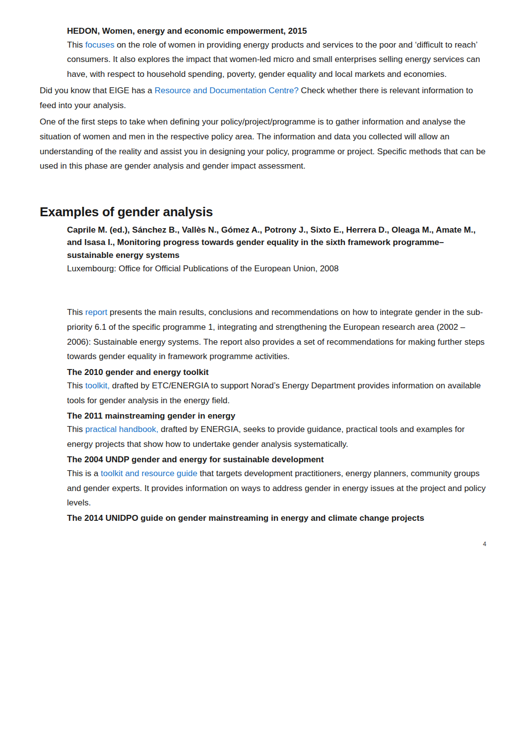HEDON, Women, energy and economic empowerment, 2015
This focuses on the role of women in providing energy products and services to the poor and ‘difficult to reach’ consumers. It also explores the impact that women-led micro and small enterprises selling energy services can have, with respect to household spending, poverty, gender equality and local markets and economies.
Did you know that EIGE has a Resource and Documentation Centre? Check whether there is relevant information to feed into your analysis.
One of the first steps to take when defining your policy/project/programme is to gather information and analyse the situation of women and men in the respective policy area. The information and data you collected will allow an understanding of the reality and assist you in designing your policy, programme or project. Specific methods that can be used in this phase are gender analysis and gender impact assessment.
Examples of gender analysis
Caprile M. (ed.), Sánchez B., Vallès N., Gómez A., Potrony J., Sixto E., Herrera D., Oleaga M., Amate M., and Isasa I., Monitoring progress towards gender equality in the sixth framework programme–sustainable energy systems
Luxembourg: Office for Official Publications of the European Union, 2008
This report presents the main results, conclusions and recommendations on how to integrate gender in the sub-priority 6.1 of the specific programme 1, integrating and strengthening the European research area (2002 – 2006): Sustainable energy systems. The report also provides a set of recommendations for making further steps towards gender equality in framework programme activities.
The 2010 gender and energy toolkit
This toolkit, drafted by ETC/ENERGIA to support Norad’s Energy Department provides information on available tools for gender analysis in the energy field.
The 2011 mainstreaming gender in energy
This practical handbook, drafted by ENERGIA, seeks to provide guidance, practical tools and examples for energy projects that show how to undertake gender analysis systematically.
The 2004 UNDP gender and energy for sustainable development
This is a toolkit and resource guide that targets development practitioners, energy planners, community groups and gender experts. It provides information on ways to address gender in energy issues at the project and policy levels.
The 2014 UNIDPO guide on gender mainstreaming in energy and climate change projects
4